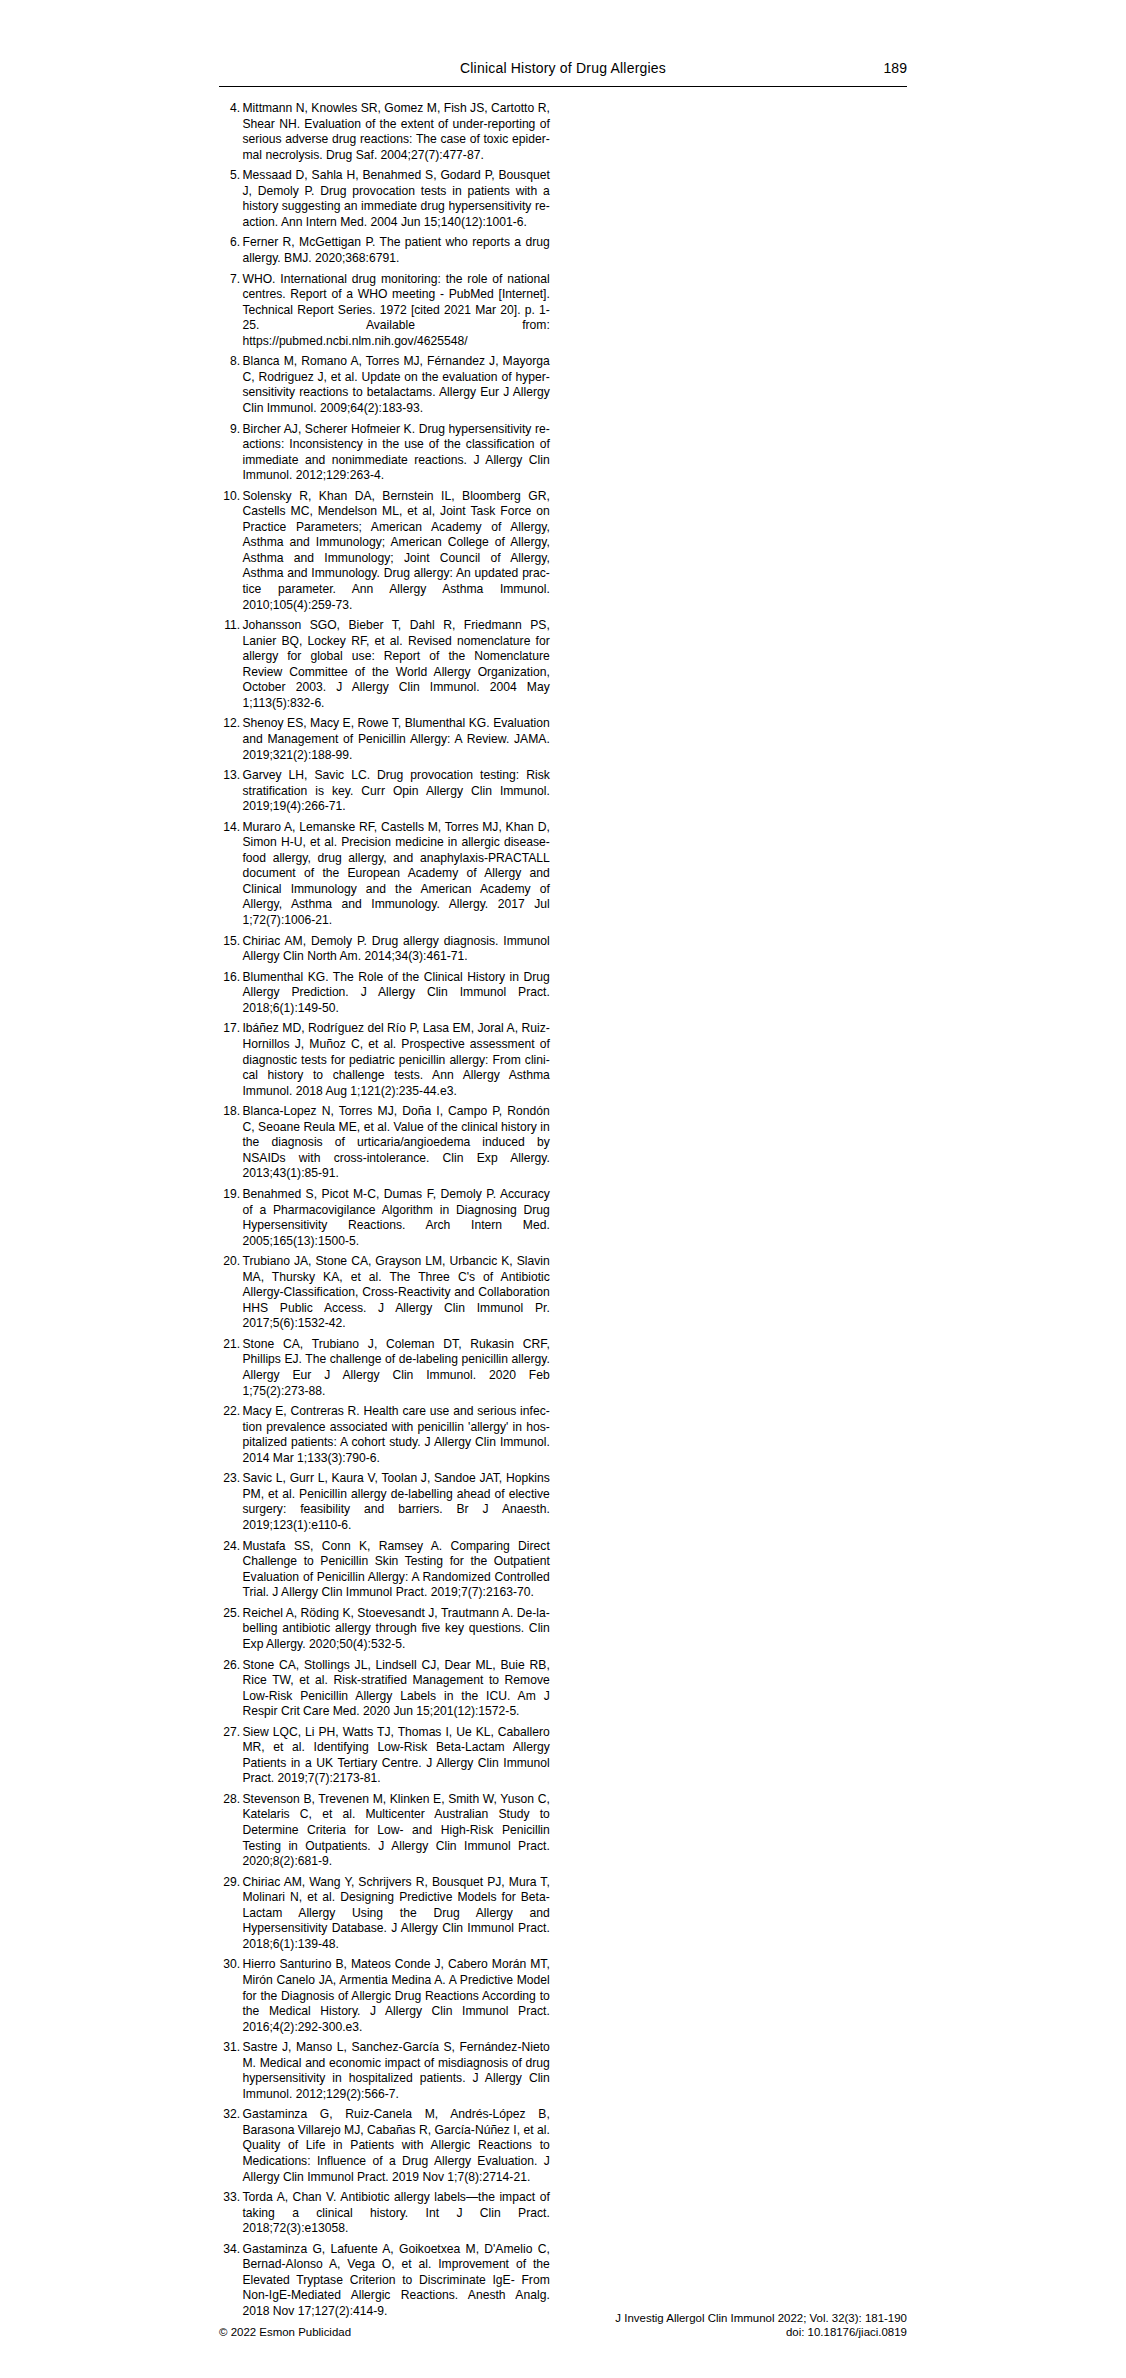Clinical History of Drug Allergies
189
Mittmann N, Knowles SR, Gomez M, Fish JS, Cartotto R, Shear NH. Evaluation of the extent of under-reporting of serious adverse drug reactions: The case of toxic epidermal necrolysis. Drug Saf. 2004;27(7):477-87.
Messaad D, Sahla H, Benahmed S, Godard P, Bousquet J, Demoly P. Drug provocation tests in patients with a history suggesting an immediate drug hypersensitivity reaction. Ann Intern Med. 2004 Jun 15;140(12):1001-6.
Ferner R, McGettigan P. The patient who reports a drug allergy. BMJ. 2020;368:6791.
WHO. International drug monitoring: the role of national centres. Report of a WHO meeting - PubMed [Internet]. Technical Report Series. 1972 [cited 2021 Mar 20]. p. 1-25. Available from: https://pubmed.ncbi.nlm.nih.gov/4625548/
Blanca M, Romano A, Torres MJ, Férnandez J, Mayorga C, Rodriguez J, et al. Update on the evaluation of hypersensitivity reactions to betalactams. Allergy Eur J Allergy Clin Immunol. 2009;64(2):183-93.
Bircher AJ, Scherer Hofmeier K. Drug hypersensitivity reactions: Inconsistency in the use of the classification of immediate and nonimmediate reactions. J Allergy Clin Immunol. 2012;129:263-4.
Solensky R, Khan DA, Bernstein IL, Bloomberg GR, Castells MC, Mendelson ML, et al, Joint Task Force on Practice Parameters; American Academy of Allergy, Asthma and Immunology; American College of Allergy, Asthma and Immunology; Joint Council of Allergy, Asthma and Immunology. Drug allergy: An updated practice parameter. Ann Allergy Asthma Immunol. 2010;105(4):259-73.
Johansson SGO, Bieber T, Dahl R, Friedmann PS, Lanier BQ, Lockey RF, et al. Revised nomenclature for allergy for global use: Report of the Nomenclature Review Committee of the World Allergy Organization, October 2003. J Allergy Clin Immunol. 2004 May 1;113(5):832-6.
Shenoy ES, Macy E, Rowe T, Blumenthal KG. Evaluation and Management of Penicillin Allergy: A Review. JAMA. 2019;321(2):188-99.
Garvey LH, Savic LC. Drug provocation testing: Risk stratification is key. Curr Opin Allergy Clin Immunol. 2019;19(4):266-71.
Muraro A, Lemanske RF, Castells M, Torres MJ, Khan D, Simon H-U, et al. Precision medicine in allergic disease-food allergy, drug allergy, and anaphylaxis-PRACTALL document of the European Academy of Allergy and Clinical Immunology and the American Academy of Allergy, Asthma and Immunology. Allergy. 2017 Jul 1;72(7):1006-21.
Chiriac AM, Demoly P. Drug allergy diagnosis. Immunol Allergy Clin North Am. 2014;34(3):461-71.
Blumenthal KG. The Role of the Clinical History in Drug Allergy Prediction. J Allergy Clin Immunol Pract. 2018;6(1):149-50.
Ibáñez MD, Rodríguez del Río P, Lasa EM, Joral A, Ruiz-Hornillos J, Muñoz C, et al. Prospective assessment of diagnostic tests for pediatric penicillin allergy: From clinical history to challenge tests. Ann Allergy Asthma Immunol. 2018 Aug 1;121(2):235-44.e3.
Blanca-Lopez N, Torres MJ, Doña I, Campo P, Rondón C, Seoane Reula ME, et al. Value of the clinical history in the diagnosis of urticaria/angioedema induced by NSAIDs with cross-intolerance. Clin Exp Allergy. 2013;43(1):85-91.
Benahmed S, Picot M-C, Dumas F, Demoly P. Accuracy of a Pharmacovigilance Algorithm in Diagnosing Drug Hypersensitivity Reactions. Arch Intern Med. 2005;165(13):1500-5.
Trubiano JA, Stone CA, Grayson LM, Urbancic K, Slavin MA, Thursky KA, et al. The Three C's of Antibiotic Allergy-Classification, Cross-Reactivity and Collaboration HHS Public Access. J Allergy Clin Immunol Pr. 2017;5(6):1532-42.
Stone CA, Trubiano J, Coleman DT, Rukasin CRF, Phillips EJ. The challenge of de-labeling penicillin allergy. Allergy Eur J Allergy Clin Immunol. 2020 Feb 1;75(2):273-88.
Macy E, Contreras R. Health care use and serious infection prevalence associated with penicillin 'allergy' in hospitalized patients: A cohort study. J Allergy Clin Immunol. 2014 Mar 1;133(3):790-6.
Savic L, Gurr L, Kaura V, Toolan J, Sandoe JAT, Hopkins PM, et al. Penicillin allergy de-labelling ahead of elective surgery: feasibility and barriers. Br J Anaesth. 2019;123(1):e110-6.
Mustafa SS, Conn K, Ramsey A. Comparing Direct Challenge to Penicillin Skin Testing for the Outpatient Evaluation of Penicillin Allergy: A Randomized Controlled Trial. J Allergy Clin Immunol Pract. 2019;7(7):2163-70.
Reichel A, Röding K, Stoevesandt J, Trautmann A. De-labelling antibiotic allergy through five key questions. Clin Exp Allergy. 2020;50(4):532-5.
Stone CA, Stollings JL, Lindsell CJ, Dear ML, Buie RB, Rice TW, et al. Risk-stratified Management to Remove Low-Risk Penicillin Allergy Labels in the ICU. Am J Respir Crit Care Med. 2020 Jun 15;201(12):1572-5.
Siew LQC, Li PH, Watts TJ, Thomas I, Ue KL, Caballero MR, et al. Identifying Low-Risk Beta-Lactam Allergy Patients in a UK Tertiary Centre. J Allergy Clin Immunol Pract. 2019;7(7):2173-81.
Stevenson B, Trevenen M, Klinken E, Smith W, Yuson C, Katelaris C, et al. Multicenter Australian Study to Determine Criteria for Low- and High-Risk Penicillin Testing in Outpatients. J Allergy Clin Immunol Pract. 2020;8(2):681-9.
Chiriac AM, Wang Y, Schrijvers R, Bousquet PJ, Mura T, Molinari N, et al. Designing Predictive Models for Beta-Lactam Allergy Using the Drug Allergy and Hypersensitivity Database. J Allergy Clin Immunol Pract. 2018;6(1):139-48.
Hierro Santurino B, Mateos Conde J, Cabero Morán MT, Mirón Canelo JA, Armentia Medina A. A Predictive Model for the Diagnosis of Allergic Drug Reactions According to the Medical History. J Allergy Clin Immunol Pract. 2016;4(2):292-300.e3.
Sastre J, Manso L, Sanchez-García S, Fernández-Nieto M. Medical and economic impact of misdiagnosis of drug hypersensitivity in hospitalized patients. J Allergy Clin Immunol. 2012;129(2):566-7.
Gastaminza G, Ruiz-Canela M, Andrés-López B, Barasona Villarejo MJ, Cabañas R, García-Núñez I, et al. Quality of Life in Patients with Allergic Reactions to Medications: Influence of a Drug Allergy Evaluation. J Allergy Clin Immunol Pract. 2019 Nov 1;7(8):2714-21.
Torda A, Chan V. Antibiotic allergy labels—the impact of taking a clinical history. Int J Clin Pract. 2018;72(3):e13058.
Gastaminza G, Lafuente A, Goikoetxea M, D'Amelio C, Bernad-Alonso A, Vega O, et al. Improvement of the Elevated Tryptase Criterion to Discriminate IgE- From Non-IgE-Mediated Allergic Reactions. Anesth Analg. 2018 Nov 17;127(2):414-9.
© 2022 Esmon Publicidad
J Investig Allergol Clin Immunol 2022; Vol. 32(3): 181-190
doi: 10.18176/jiaci.0819